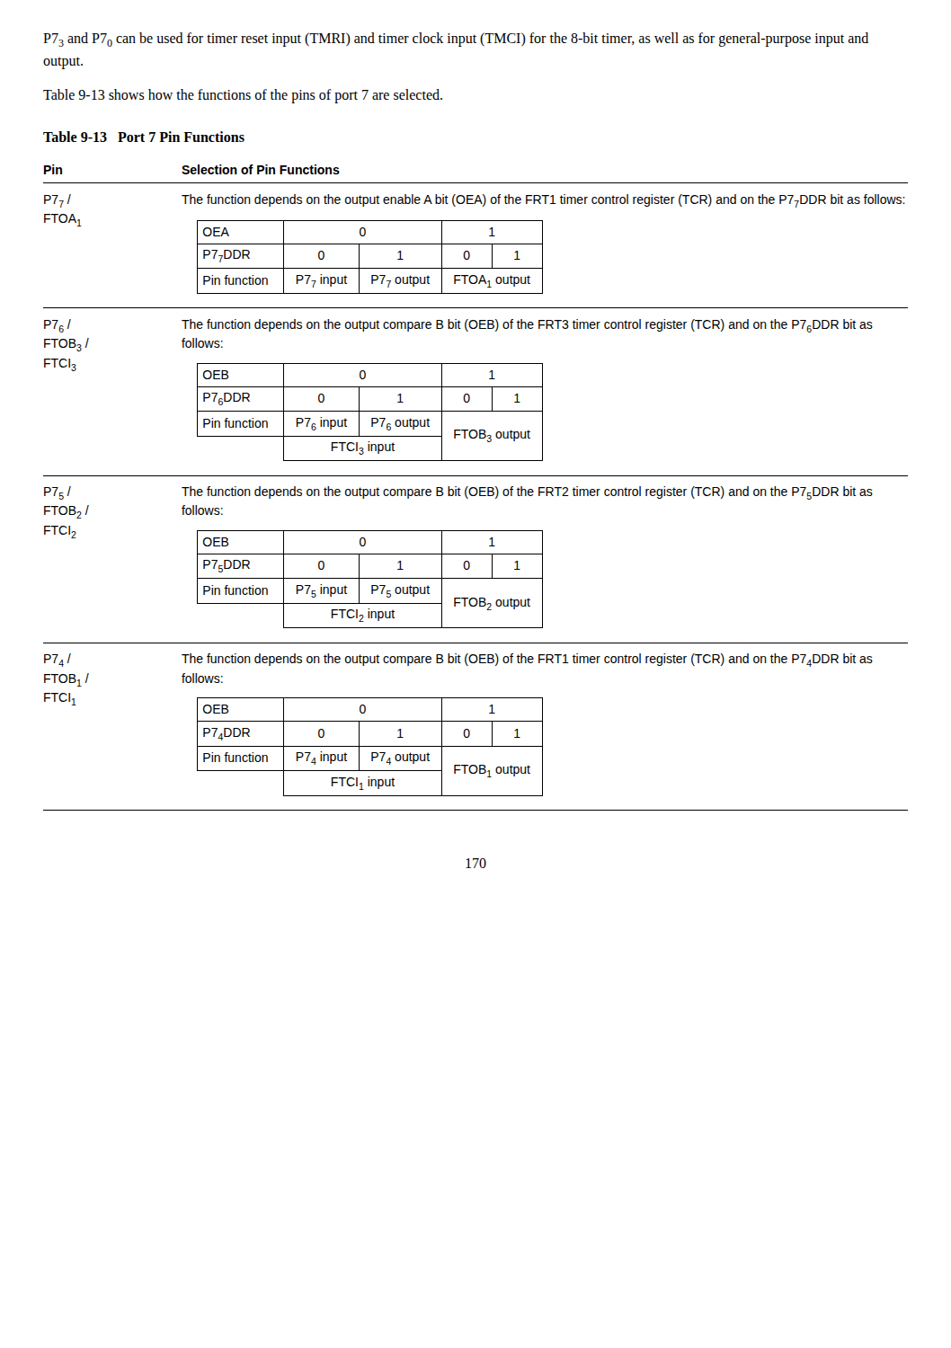P73 and P70 can be used for timer reset input (TMRI) and timer clock input (TMCI) for the 8-bit timer, as well as for general-purpose input and output.
Table 9-13 shows how the functions of the pins of port 7 are selected.
Table 9-13 Port 7 Pin Functions
| Pin | Selection of Pin Functions |
| --- | --- |
| P7 7 / FTOA 1 | The function depends on the output enable A bit (OEA) of the FRT1 timer control register (TCR) and on the P7 7 DDR bit as follows: / OEA / 0 / 1 / / P7 7 DDR / 0 / 1 / 0 / 1 / / Pin function / P7 7 input / P7 7 output / FTOA 1 output / |
| P7 6 / FTOB 3 / FTCI 3 | The function depends on the output compare B bit (OEB) of the FRT3 timer control register (TCR) and on the P7 6 DDR bit as follows: / OEB / 0 / 1 / / P7 6 DDR / 0 / 1 / 0 / 1 / / Pin function / P7 6 input / P7 6 output / FTOB 3 output / / / FTCI 3 input / |
| P7 5 / FTOB 2 / FTCI 2 | The function depends on the output compare B bit (OEB) of the FRT2 timer control register (TCR) and on the P7 5 DDR bit as follows: / OEB / 0 / 1 / / P7 5 DDR / 0 / 1 / 0 / 1 / / Pin function / P7 5 input / P7 5 output / FTOB 2 output / / / FTCI 2 input / |
| P7 4 / FTOB 1 / FTCI 1 | The function depends on the output compare B bit (OEB) of the FRT1 timer control register (TCR) and on the P7 4 DDR bit as follows: / OEB / 0 / 1 / / P7 4 DDR / 0 / 1 / 0 / 1 / / Pin function / P7 4 input / P7 4 output / FTOB 1 output / / / FTCI 1 input / |
170